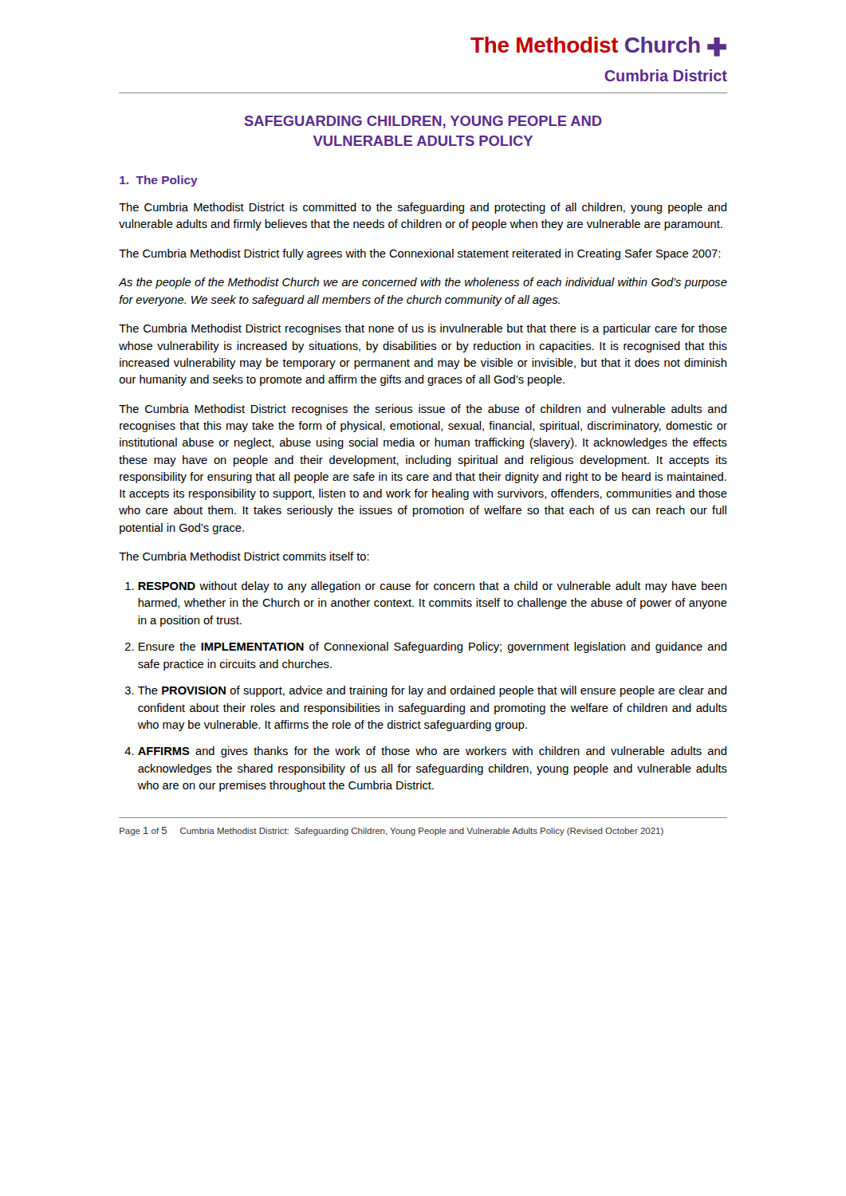The Methodist Church ✚
Cumbria District
Safeguarding Children, Young People and
Vulnerable Adults Policy
1. The Policy
The Cumbria Methodist District is committed to the safeguarding and protecting of all children, young people and vulnerable adults and firmly believes that the needs of children or of people when they are vulnerable are paramount.
The Cumbria Methodist District fully agrees with the Connexional statement reiterated in Creating Safer Space 2007:
As the people of the Methodist Church we are concerned with the wholeness of each individual within God’s purpose for everyone. We seek to safeguard all members of the church community of all ages.
The Cumbria Methodist District recognises that none of us is invulnerable but that there is a particular care for those whose vulnerability is increased by situations, by disabilities or by reduction in capacities. It is recognised that this increased vulnerability may be temporary or permanent and may be visible or invisible, but that it does not diminish our humanity and seeks to promote and affirm the gifts and graces of all God’s people.
The Cumbria Methodist District recognises the serious issue of the abuse of children and vulnerable adults and recognises that this may take the form of physical, emotional, sexual, financial, spiritual, discriminatory, domestic or institutional abuse or neglect, abuse using social media or human trafficking (slavery). It acknowledges the effects these may have on people and their development, including spiritual and religious development. It accepts its responsibility for ensuring that all people are safe in its care and that their dignity and right to be heard is maintained. It accepts its responsibility to support, listen to and work for healing with survivors, offenders, communities and those who care about them. It takes seriously the issues of promotion of welfare so that each of us can reach our full potential in God’s grace.
The Cumbria Methodist District commits itself to:
RESPOND without delay to any allegation or cause for concern that a child or vulnerable adult may have been harmed, whether in the Church or in another context. It commits itself to challenge the abuse of power of anyone in a position of trust.
Ensure the IMPLEMENTATION of Connexional Safeguarding Policy; government legislation and guidance and safe practice in circuits and churches.
The PROVISION of support, advice and training for lay and ordained people that will ensure people are clear and confident about their roles and responsibilities in safeguarding and promoting the welfare of children and adults who may be vulnerable. It affirms the role of the district safeguarding group.
AFFIRMS and gives thanks for the work of those who are workers with children and vulnerable adults and acknowledges the shared responsibility of us all for safeguarding children, young people and vulnerable adults who are on our premises throughout the Cumbria District.
Page 1 of 5 Cumbria Methodist District: Safeguarding Children, Young People and Vulnerable Adults Policy (Revised October 2021)